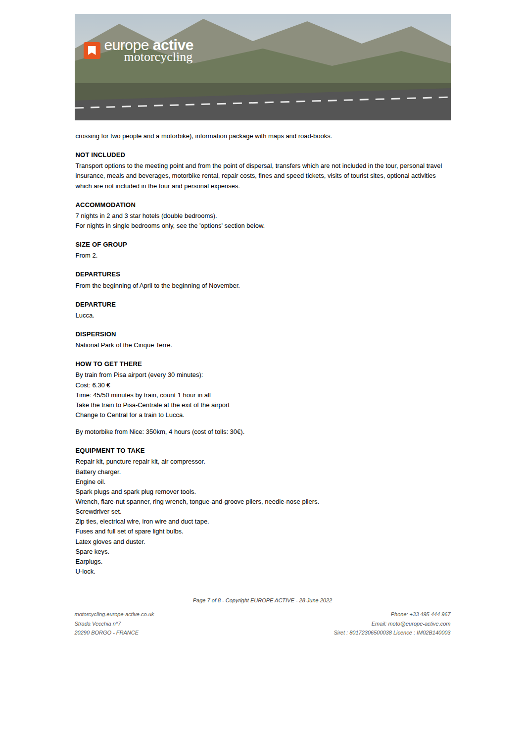europe active
motorcycling
crossing for two people and a motorbike), information package with maps and road-books.
Not included
Transport options to the meeting point and from the point of dispersal, transfers which are not included in the tour, personal travel insurance, meals and beverages, motorbike rental, repair costs, fines and speed tickets, visits of tourist sites, optional activities which are not included in the tour and personal expenses.
Accommodation
7 nights in 2 and 3 star hotels (double bedrooms).
For nights in single bedrooms only, see the 'options' section below.
Size of group
From 2.
Departures
From the beginning of April to the beginning of November.
Departure
Lucca.
Dispersion
National Park of the Cinque Terre.
How to get there
By train from Pisa airport (every 30 minutes):
Cost: 6.30 €
Time: 45/50 minutes by train, count 1 hour in all
Take the train to Pisa-Centrale at the exit of the airport
Change to Central for a train to Lucca.
By motorbike from Nice: 350km, 4 hours (cost of tolls: 30€).
Equipment to take
Repair kit, puncture repair kit, air compressor.
Battery charger.
Engine oil.
Spark plugs and spark plug remover tools.
Wrench, flare-nut spanner, ring wrench, tongue-and-groove pliers, needle-nose pliers.
Screwdriver set.
Zip ties, electrical wire, iron wire and duct tape.
Fuses and full set of spare light bulbs.
Latex gloves and duster.
Spare keys.
Earplugs.
U-lock.
Page 7 of 8 - Copyright EUROPE ACTIVE - 28 June 2022
motorcycling.europe-active.co.uk
Strada Vecchia n°7
20290 BORGO - FRANCE
Phone: +33 495 444 967
Email: moto@europe-active.com
Siret : 80172306500038 Licence : IM02B140003